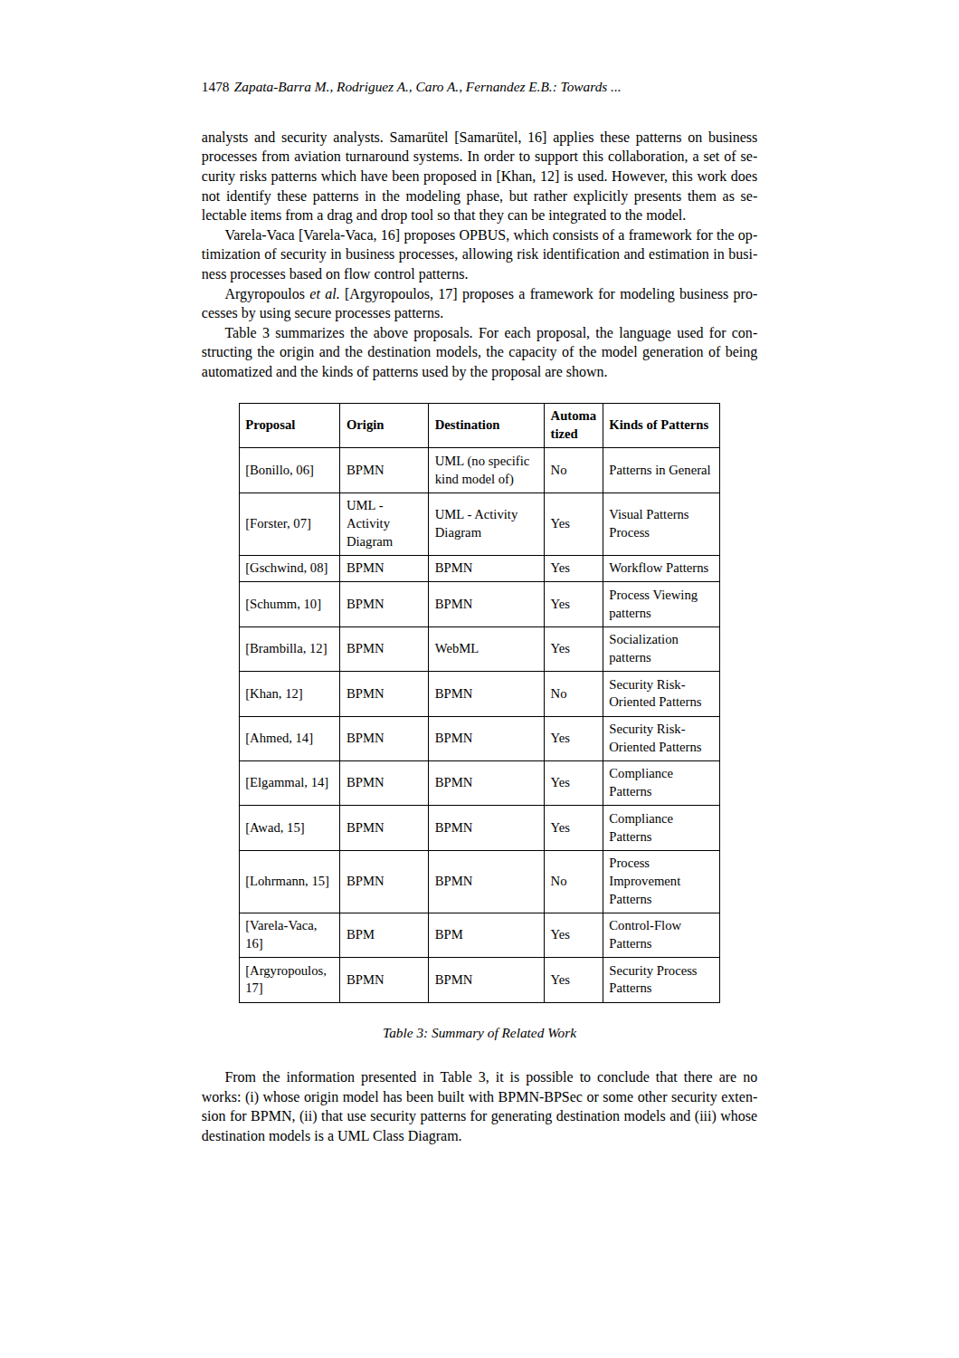1478 Zapata-Barra M., Rodriguez A., Caro A., Fernandez E.B.: Towards ...
analysts and security analysts. Samarütel [Samarütel, 16] applies these patterns on business processes from aviation turnaround systems. In order to support this collaboration, a set of security risks patterns which have been proposed in [Khan, 12] is used. However, this work does not identify these patterns in the modeling phase, but rather explicitly presents them as selectable items from a drag and drop tool so that they can be integrated to the model.
Varela-Vaca [Varela-Vaca, 16] proposes OPBUS, which consists of a framework for the optimization of security in business processes, allowing risk identification and estimation in business processes based on flow control patterns.
Argyropoulos et al. [Argyropoulos, 17] proposes a framework for modeling business processes by using secure processes patterns.
Table 3 summarizes the above proposals. For each proposal, the language used for constructing the origin and the destination models, the capacity of the model generation of being automatized and the kinds of patterns used by the proposal are shown.
| Proposal | Origin | Destination | Automa tized | Kinds of Patterns |
| --- | --- | --- | --- | --- |
| [Bonillo, 06] | BPMN | UML (no specific kind model of) | No | Patterns in General |
| [Forster, 07] | UML - Activity Diagram | UML - Activity Diagram | Yes | Visual Patterns Process |
| [Gschwind, 08] | BPMN | BPMN | Yes | Workflow Patterns |
| [Schumm, 10] | BPMN | BPMN | Yes | Process Viewing patterns |
| [Brambilla, 12] | BPMN | WebML | Yes | Socialization patterns |
| [Khan, 12] | BPMN | BPMN | No | Security Risk-Oriented Patterns |
| [Ahmed, 14] | BPMN | BPMN | Yes | Security Risk-Oriented Patterns |
| [Elgammal, 14] | BPMN | BPMN | Yes | Compliance Patterns |
| [Awad, 15] | BPMN | BPMN | Yes | Compliance Patterns |
| [Lohrmann, 15] | BPMN | BPMN | No | Process Improvement Patterns |
| [Varela-Vaca, 16] | BPM | BPM | Yes | Control-Flow Patterns |
| [Argyropoulos, 17] | BPMN | BPMN | Yes | Security Process Patterns |
Table 3: Summary of Related Work
From the information presented in Table 3, it is possible to conclude that there are no works: (i) whose origin model has been built with BPMN-BPSec or some other security extension for BPMN, (ii) that use security patterns for generating destination models and (iii) whose destination models is a UML Class Diagram.